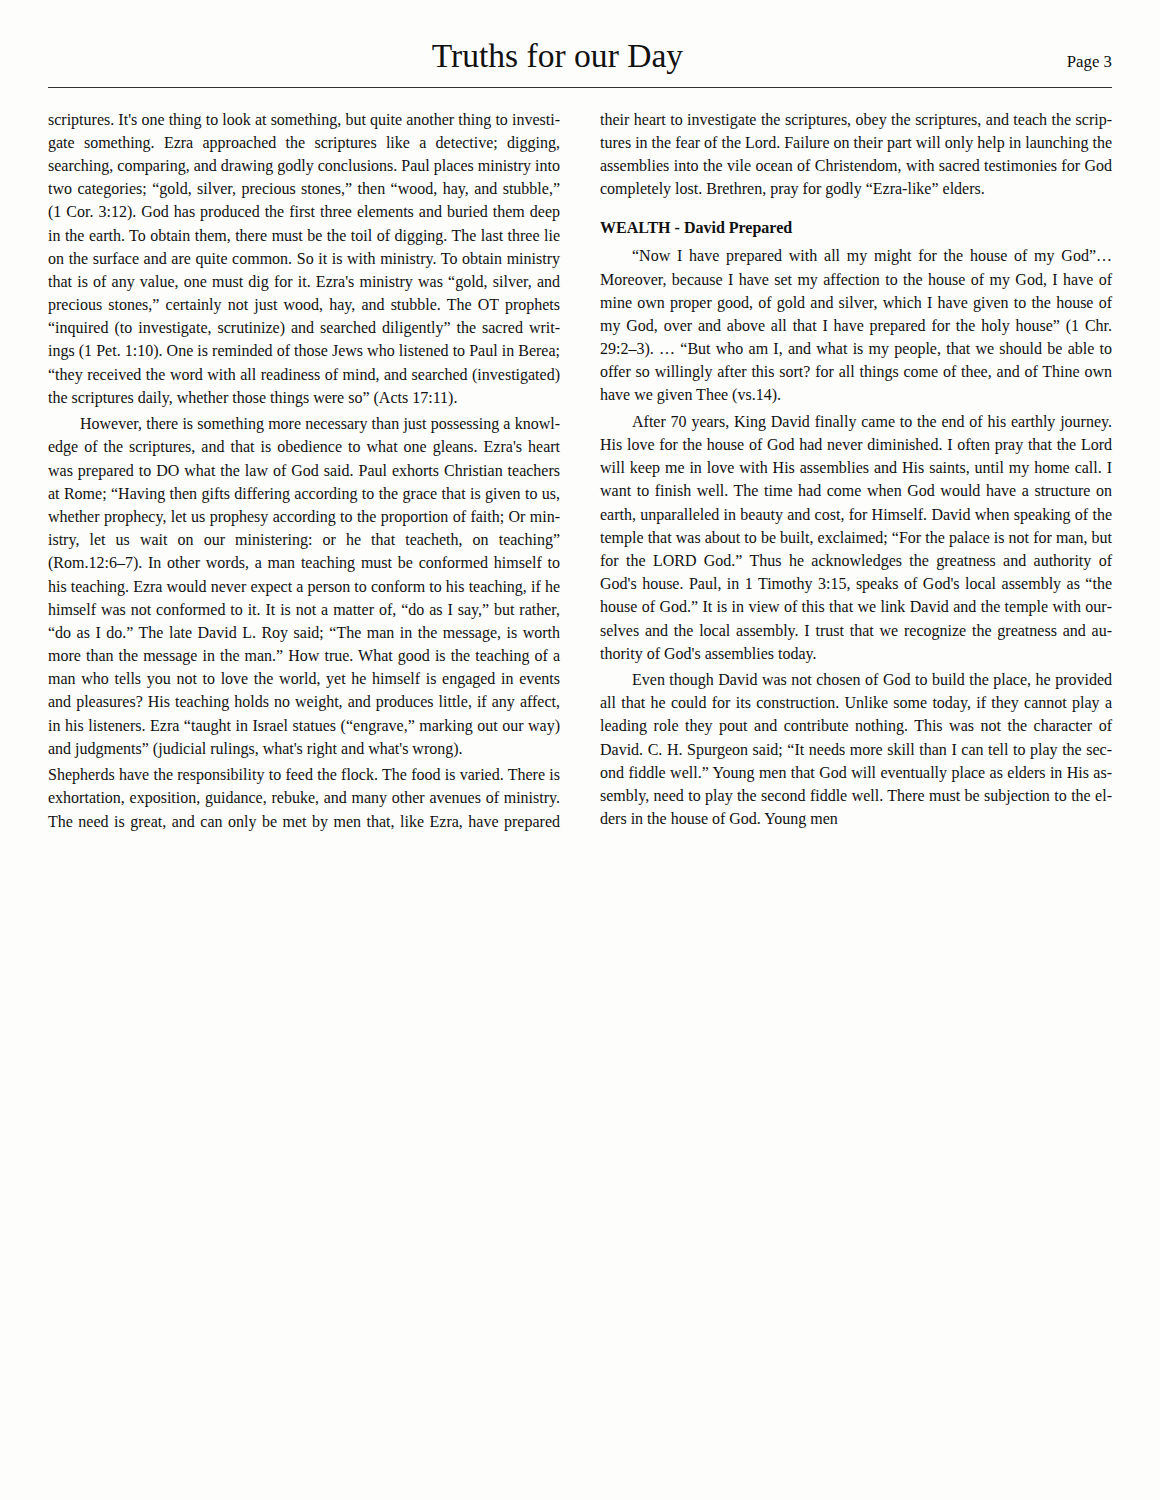Truths for our Day
Page 3
scriptures. It's one thing to look at something, but quite another thing to investigate something. Ezra approached the scriptures like a detective; digging, searching, comparing, and drawing godly conclusions. Paul places ministry into two categories; “gold, silver, precious stones,” then “wood, hay, and stubble,” (1 Cor. 3:12). God has produced the first three elements and buried them deep in the earth. To obtain them, there must be the toil of digging. The last three lie on the surface and are quite common. So it is with ministry. To obtain ministry that is of any value, one must dig for it. Ezra's ministry was “gold, silver, and precious stones,” certainly not just wood, hay, and stubble. The OT prophets “inquired (to investigate, scrutinize) and searched diligently” the sacred writings (1 Pet. 1:10). One is reminded of those Jews who listened to Paul in Berea; “they received the word with all readiness of mind, and searched (investigated) the scriptures daily, whether those things were so” (Acts 17:11).
However, there is something more necessary than just possessing a knowledge of the scriptures, and that is obedience to what one gleans. Ezra's heart was prepared to DO what the law of God said. Paul exhorts Christian teachers at Rome; “Having then gifts differing according to the grace that is given to us, whether prophecy, let us prophesy according to the proportion of faith; Or ministry, let us wait on our ministering: or he that teacheth, on teaching” (Rom.12:6–7). In other words, a man teaching must be conformed himself to his teaching. Ezra would never expect a person to conform to his teaching, if he himself was not conformed to it. It is not a matter of, “do as I say,” but rather, “do as I do.” The late David L. Roy said; “The man in the message, is worth more than the message in the man.” How true. What good is the teaching of a man who tells you not to love the world, yet he himself is engaged in events and pleasures? His teaching holds no weight, and produces little, if any affect, in his listeners. Ezra “taught in Israel statues (“engrave,” marking out our way) and judgments” (judicial rulings, what's right and what's wrong).
Shepherds have the responsibility to feed the flock. The food is varied. There is exhortation, exposition, guidance, rebuke, and many other avenues of ministry. The need is great, and can only be met by men that, like Ezra, have prepared their heart to investigate the scriptures, obey the scriptures, and teach the scriptures in the fear of the Lord. Failure on their part will only help in launching the assemblies into the vile ocean of Christendom, with sacred testimonies for God completely lost. Brethren, pray for godly “Ezra-like” elders.
WEALTH - David Prepared
“Now I have prepared with all my might for the house of my God”… Moreover, because I have set my affection to the house of my God, I have of mine own proper good, of gold and silver, which I have given to the house of my God, over and above all that I have prepared for the holy house” (1 Chr. 29:2–3). … “But who am I, and what is my people, that we should be able to offer so willingly after this sort? for all things come of thee, and of Thine own have we given Thee (vs.14).
After 70 years, King David finally came to the end of his earthly journey. His love for the house of God had never diminished. I often pray that the Lord will keep me in love with His assemblies and His saints, until my home call. I want to finish well. The time had come when God would have a structure on earth, unparalleled in beauty and cost, for Himself. David when speaking of the temple that was about to be built, exclaimed; “For the palace is not for man, but for the LORD God.” Thus he acknowledges the greatness and authority of God's house. Paul, in 1 Timothy 3:15, speaks of God's local assembly as “the house of God.” It is in view of this that we link David and the temple with ourselves and the local assembly. I trust that we recognize the greatness and authority of God's assemblies today.
Even though David was not chosen of God to build the place, he provided all that he could for its construction. Unlike some today, if they cannot play a leading role they pout and contribute nothing. This was not the character of David. C. H. Spurgeon said; “It needs more skill than I can tell to play the second fiddle well.” Young men that God will eventually place as elders in His assembly, need to play the second fiddle well. There must be subjection to the elders in the house of God. Young men